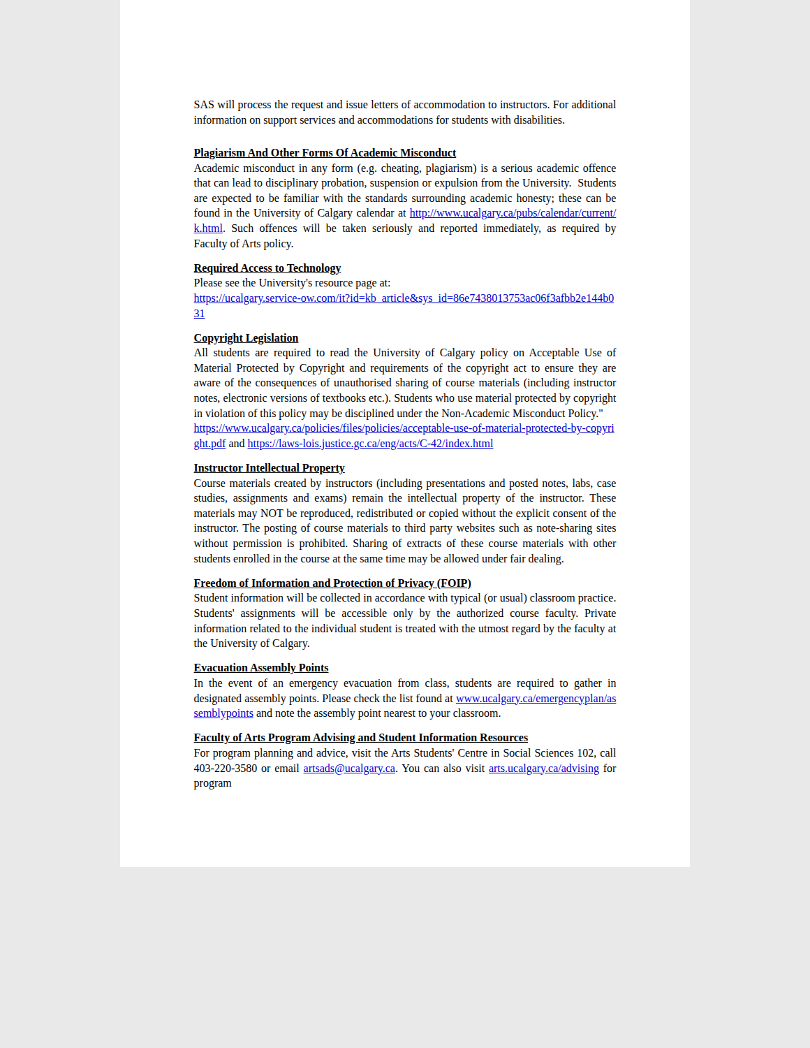SAS will process the request and issue letters of accommodation to instructors. For additional information on support services and accommodations for students with disabilities.
Plagiarism And Other Forms Of Academic Misconduct
Academic misconduct in any form (e.g. cheating, plagiarism) is a serious academic offence that can lead to disciplinary probation, suspension or expulsion from the University. Students are expected to be familiar with the standards surrounding academic honesty; these can be found in the University of Calgary calendar at http://www.ucalgary.ca/pubs/calendar/current/k.html. Such offences will be taken seriously and reported immediately, as required by Faculty of Arts policy.
Required Access to Technology
Please see the University's resource page at:
https://ucalgary.service-ow.com/it?id=kb_article&sys_id=86e7438013753ac06f3afbb2e144b031
Copyright Legislation
All students are required to read the University of Calgary policy on Acceptable Use of Material Protected by Copyright and requirements of the copyright act to ensure they are aware of the consequences of unauthorised sharing of course materials (including instructor notes, electronic versions of textbooks etc.). Students who use material protected by copyright in violation of this policy may be disciplined under the Non-Academic Misconduct Policy."
https://www.ucalgary.ca/policies/files/policies/acceptable-use-of-material-protected-by-copyright.pdf and https://laws-lois.justice.gc.ca/eng/acts/C-42/index.html
Instructor Intellectual Property
Course materials created by instructors (including presentations and posted notes, labs, case studies, assignments and exams) remain the intellectual property of the instructor. These materials may NOT be reproduced, redistributed or copied without the explicit consent of the instructor. The posting of course materials to third party websites such as note-sharing sites without permission is prohibited. Sharing of extracts of these course materials with other students enrolled in the course at the same time may be allowed under fair dealing.
Freedom of Information and Protection of Privacy (FOIP)
Student information will be collected in accordance with typical (or usual) classroom practice. Students' assignments will be accessible only by the authorized course faculty. Private information related to the individual student is treated with the utmost regard by the faculty at the University of Calgary.
Evacuation Assembly Points
In the event of an emergency evacuation from class, students are required to gather in designated assembly points. Please check the list found at www.ucalgary.ca/emergencyplan/assemblypoints and note the assembly point nearest to your classroom.
Faculty of Arts Program Advising and Student Information Resources
For program planning and advice, visit the Arts Students' Centre in Social Sciences 102, call 403-220-3580 or email artsads@ucalgary.ca. You can also visit arts.ucalgary.ca/advising for program